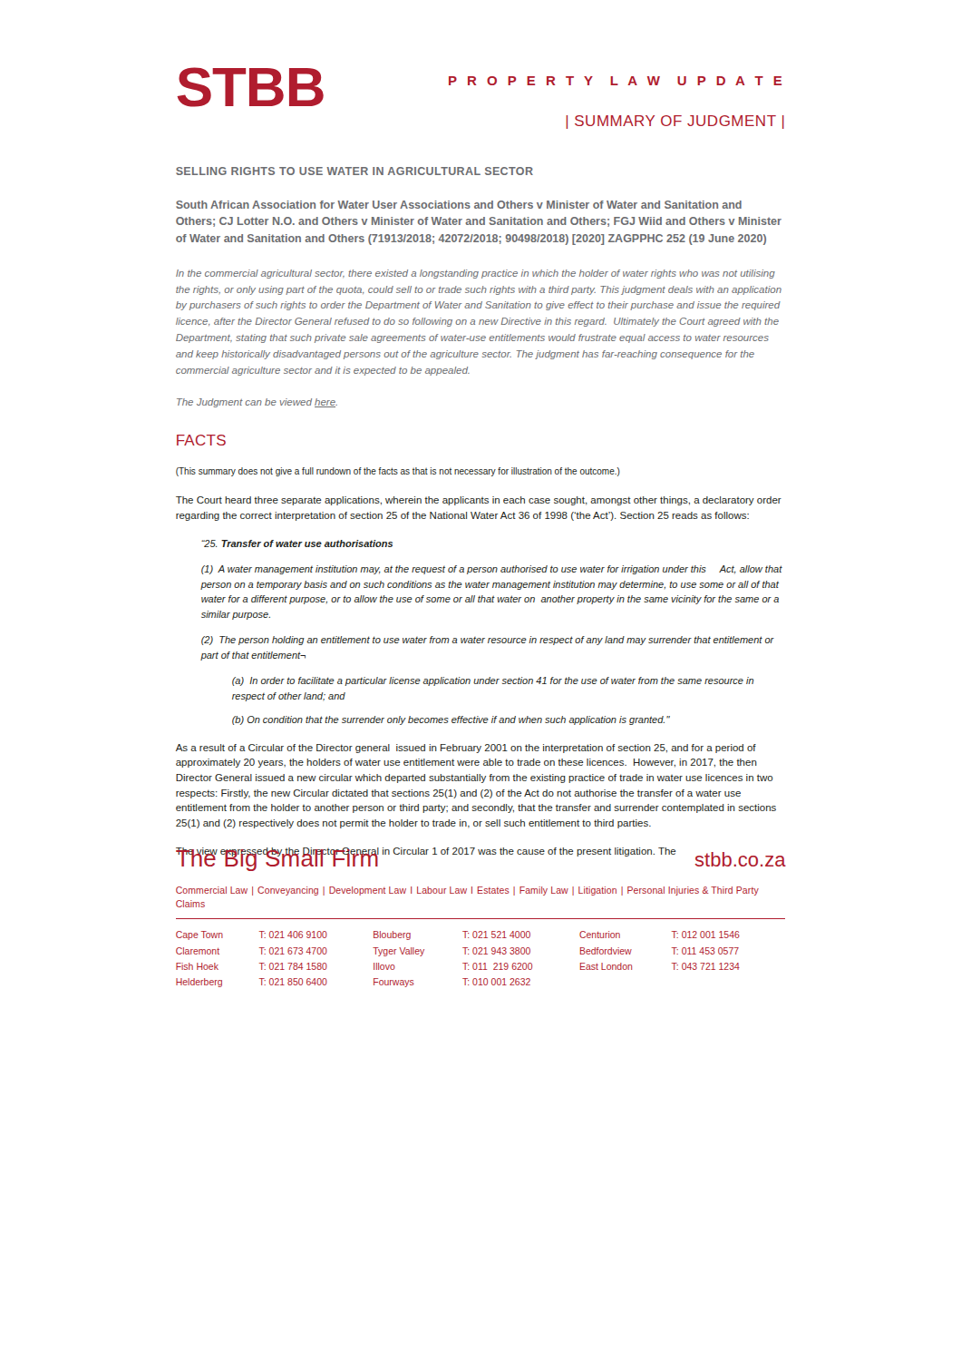STBB
P R O P E R T Y L A W U P D A T E
| SUMMARY OF JUDGMENT |
Selling rights to use water in agricultural sector
South African Association for Water User Associations and Others v Minister of Water and Sanitation and Others; CJ Lotter N.O. and Others v Minister of Water and Sanitation and Others; FGJ Wiid and Others v Minister of Water and Sanitation and Others (71913/2018; 42072/2018; 90498/2018) [2020] ZAGPPHC 252 (19 June 2020)
In the commercial agricultural sector, there existed a longstanding practice in which the holder of water rights who was not utilising the rights, or only using part of the quota, could sell to or trade such rights with a third party. This judgment deals with an application by purchasers of such rights to order the Department of Water and Sanitation to give effect to their purchase and issue the required licence, after the Director General refused to do so following on a new Directive in this regard. Ultimately the Court agreed with the Department, stating that such private sale agreements of water-use entitlements would frustrate equal access to water resources and keep historically disadvantaged persons out of the agriculture sector. The judgment has far-reaching consequence for the commercial agriculture sector and it is expected to be appealed.
The Judgment can be viewed here.
FACTS
(This summary does not give a full rundown of the facts as that is not necessary for illustration of the outcome.)
The Court heard three separate applications, wherein the applicants in each case sought, amongst other things, a declaratory order regarding the correct interpretation of section 25 of the National Water Act 36 of 1998 (‘the Act’). Section 25 reads as follows:
“25. Transfer of water use authorisations
(1) A water management institution may, at the request of a person authorised to use water for irrigation under this Act, allow that person on a temporary basis and on such conditions as the water management institution may determine, to use some or all of that water for a different purpose, or to allow the use of some or all that water on another property in the same vicinity for the same or a similar purpose.
(2) The person holding an entitlement to use water from a water resource in respect of any land may surrender that entitlement or part of that entitlement¬
(a) In order to facilitate a particular license application under section 41 for the use of water from the same resource in respect of other land; and
(b) On condition that the surrender only becomes effective if and when such application is granted."
As a result of a Circular of the Director general issued in February 2001 on the interpretation of section 25, and for a period of approximately 20 years, the holders of water use entitlement were able to trade on these licences. However, in 2017, the then Director General issued a new circular which departed substantially from the existing practice of trade in water use licences in two respects: Firstly, the new Circular dictated that sections 25(1) and (2) of the Act do not authorise the transfer of a water use entitlement from the holder to another person or third party; and secondly, that the transfer and surrender contemplated in sections 25(1) and (2) respectively does not permit the holder to trade in, or sell such entitlement to third parties.
The view expressed by the Director General in Circular 1 of 2017 was the cause of the present litigation. The
The Big Small Firm
stbb.co.za
Commercial Law|Conveyancing|Development LawILabour LawIEstates|Family Law|Litigation|Personal Injuries & Third Party Claims
| Cape Town | T: 021 406 9100 | Blouberg | T: 021 521 4000 | Centurion | T: 012 001 1546 |
| Claremont | T: 021 673 4700 | Tyger Valley | T: 021 943 3800 | Bedfordview | T: 011 453 0577 |
| Fish Hoek | T: 021 784 1580 | Illovo | T: 011 219 6200 | East London | T: 043 721 1234 |
| Helderberg | T: 021 850 6400 | Fourways | T: 010 001 2632 | | |